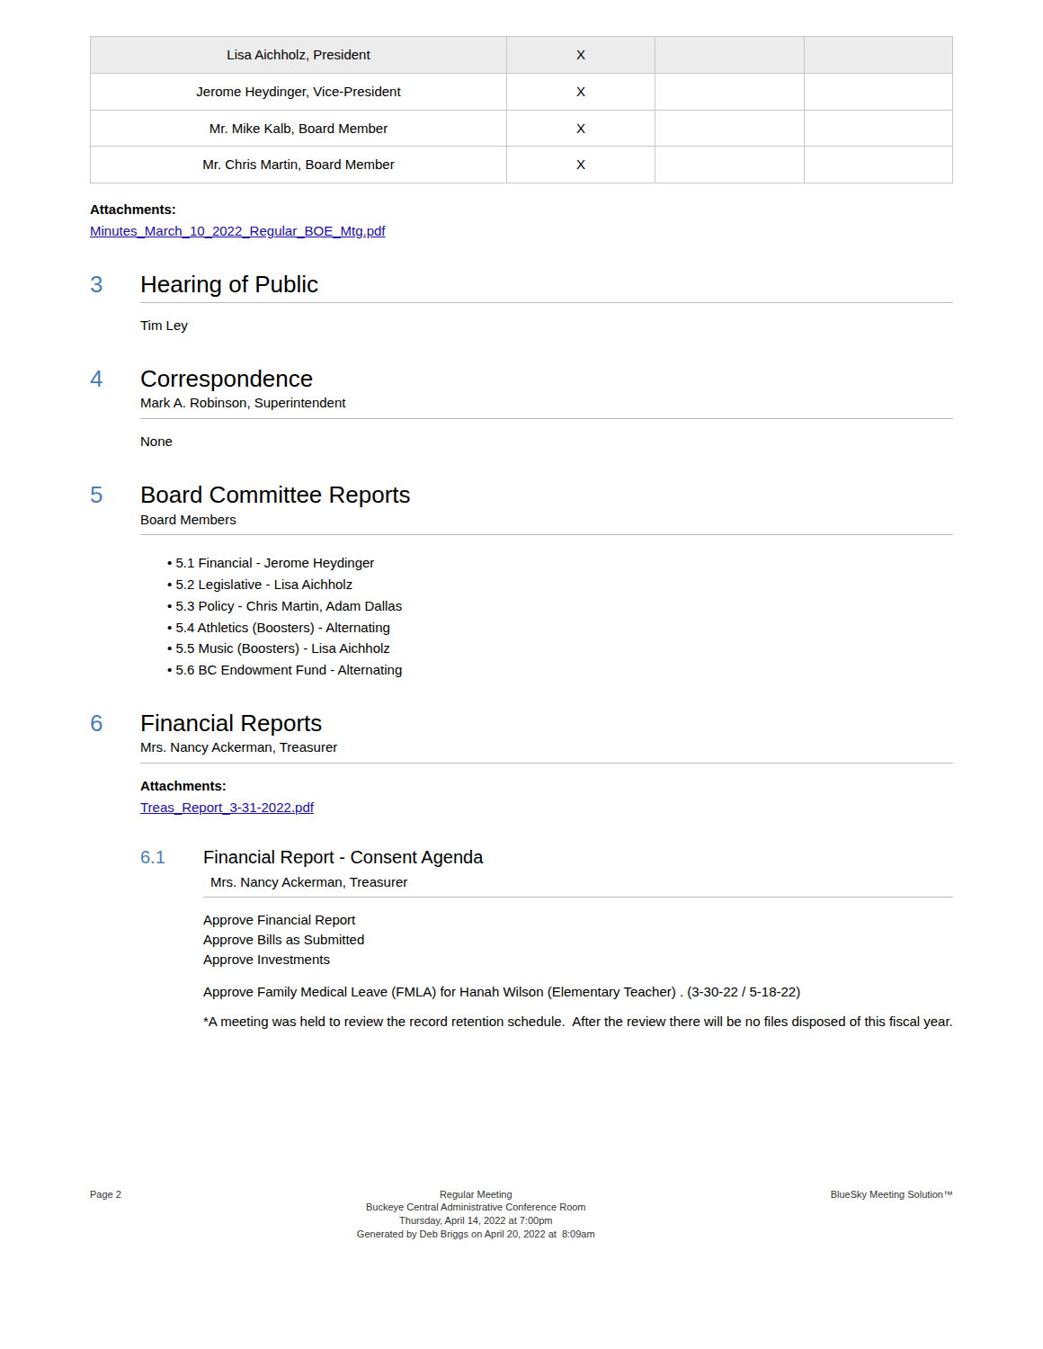| Lisa Aichholz, President | X | | |
| Jerome Heydinger, Vice-President | X | | |
| Mr. Mike Kalb, Board Member | X | | |
| Mr. Chris Martin, Board Member | X | | |
Attachments:
Minutes_March_10_2022_Regular_BOE_Mtg.pdf
3
Hearing of Public
Tim Ley
4
Correspondence
Mark A. Robinson, Superintendent
None
5
Board Committee Reports
Board Members
5.1 Financial - Jerome Heydinger
5.2 Legislative - Lisa Aichholz
5.3 Policy - Chris Martin, Adam Dallas
5.4 Athletics (Boosters) - Alternating
5.5 Music (Boosters) - Lisa Aichholz
5.6 BC Endowment Fund - Alternating
6
Financial Reports
Mrs. Nancy Ackerman, Treasurer
Attachments:
Treas_Report_3-31-2022.pdf
6.1
Financial Report - Consent Agenda
Mrs. Nancy Ackerman, Treasurer
Approve Financial Report
Approve Bills as Submitted
Approve Investments
Approve Family Medical Leave (FMLA) for Hanah Wilson (Elementary Teacher) . (3-30-22 / 5-18-22)
*A meeting was held to review the record retention schedule. After the review there will be no files disposed of this fiscal year.
Page 2
Regular Meeting
Buckeye Central Administrative Conference Room
Thursday, April 14, 2022 at 7:00pm
Generated by Deb Briggs on April 20, 2022 at 8:09am
BlueSky Meeting Solution™